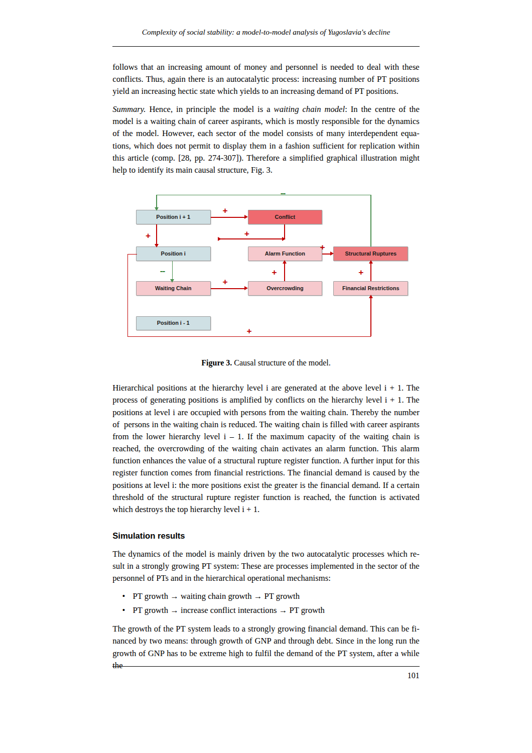Complexity of social stability: a model-to-model analysis of Yugoslavia's decline
follows that an increasing amount of money and personnel is needed to deal with these conflicts. Thus, again there is an autocatalytic process: increasing number of PT positions yield an increasing hectic state which yields to an increasing demand of PT positions.
Summary. Hence, in principle the model is a waiting chain model: In the centre of the model is a waiting chain of career aspirants, which is mostly responsible for the dynamics of the model. However, each sector of the model consists of many interdependent equations, which does not permit to display them in a fashion sufficient for replication within this article (comp. [28, pp. 274-307]). Therefore a simplified graphical illustration might help to identify its main causal structure, Fig. 3.
Position i + 1
Conflict
Position i
Alarm Function
Structural Ruptures
Waiting Chain
Overcrowding
Financial Restrictions
Position i - 1
+
+
+
--
+
+
+
+
+
--
Figure 3. Causal structure of the model.
Hierarchical positions at the hierarchy level i are generated at the above level i + 1. The process of generating positions is amplified by conflicts on the hierarchy level i + 1. The positions at level i are occupied with persons from the waiting chain. Thereby the number of persons in the waiting chain is reduced. The waiting chain is filled with career aspirants from the lower hierarchy level i – 1. If the maximum capacity of the waiting chain is reached, the overcrowding of the waiting chain activates an alarm function. This alarm function enhances the value of a structural rupture register function. A further input for this register function comes from financial restrictions. The financial demand is caused by the positions at level i: the more positions exist the greater is the financial demand. If a certain threshold of the structural rupture register function is reached, the function is activated which destroys the top hierarchy level i + 1.
Simulation results
The dynamics of the model is mainly driven by the two autocatalytic processes which result in a strongly growing PT system: These are processes implemented in the sector of the personnel of PTs and in the hierarchical operational mechanisms:
PT growth → waiting chain growth → PT growth
PT growth → increase conflict interactions → PT growth
The growth of the PT system leads to a strongly growing financial demand. This can be financed by two means: through growth of GNP and through debt. Since in the long run the growth of GNP has to be extreme high to fulfil the demand of the PT system, after a while the
101